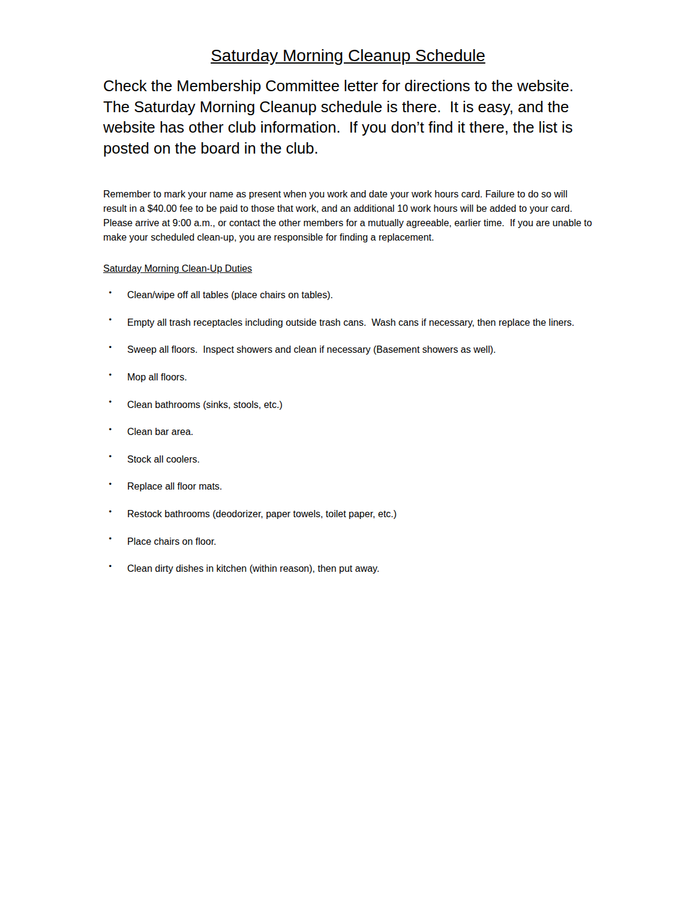Saturday Morning Cleanup Schedule
Check the Membership Committee letter for directions to the website. The Saturday Morning Cleanup schedule is there. It is easy, and the website has other club information. If you don’t find it there, the list is posted on the board in the club.
Remember to mark your name as present when you work and date your work hours card. Failure to do so will result in a $40.00 fee to be paid to those that work, and an additional 10 work hours will be added to your card. Please arrive at 9:00 a.m., or contact the other members for a mutually agreeable, earlier time. If you are unable to make your scheduled clean-up, you are responsible for finding a replacement.
Saturday Morning Clean-Up Duties
Clean/wipe off all tables (place chairs on tables).
Empty all trash receptacles including outside trash cans. Wash cans if necessary, then replace the liners.
Sweep all floors. Inspect showers and clean if necessary (Basement showers as well).
Mop all floors.
Clean bathrooms (sinks, stools, etc.)
Clean bar area.
Stock all coolers.
Replace all floor mats.
Restock bathrooms (deodorizer, paper towels, toilet paper, etc.)
Place chairs on floor.
Clean dirty dishes in kitchen (within reason), then put away.